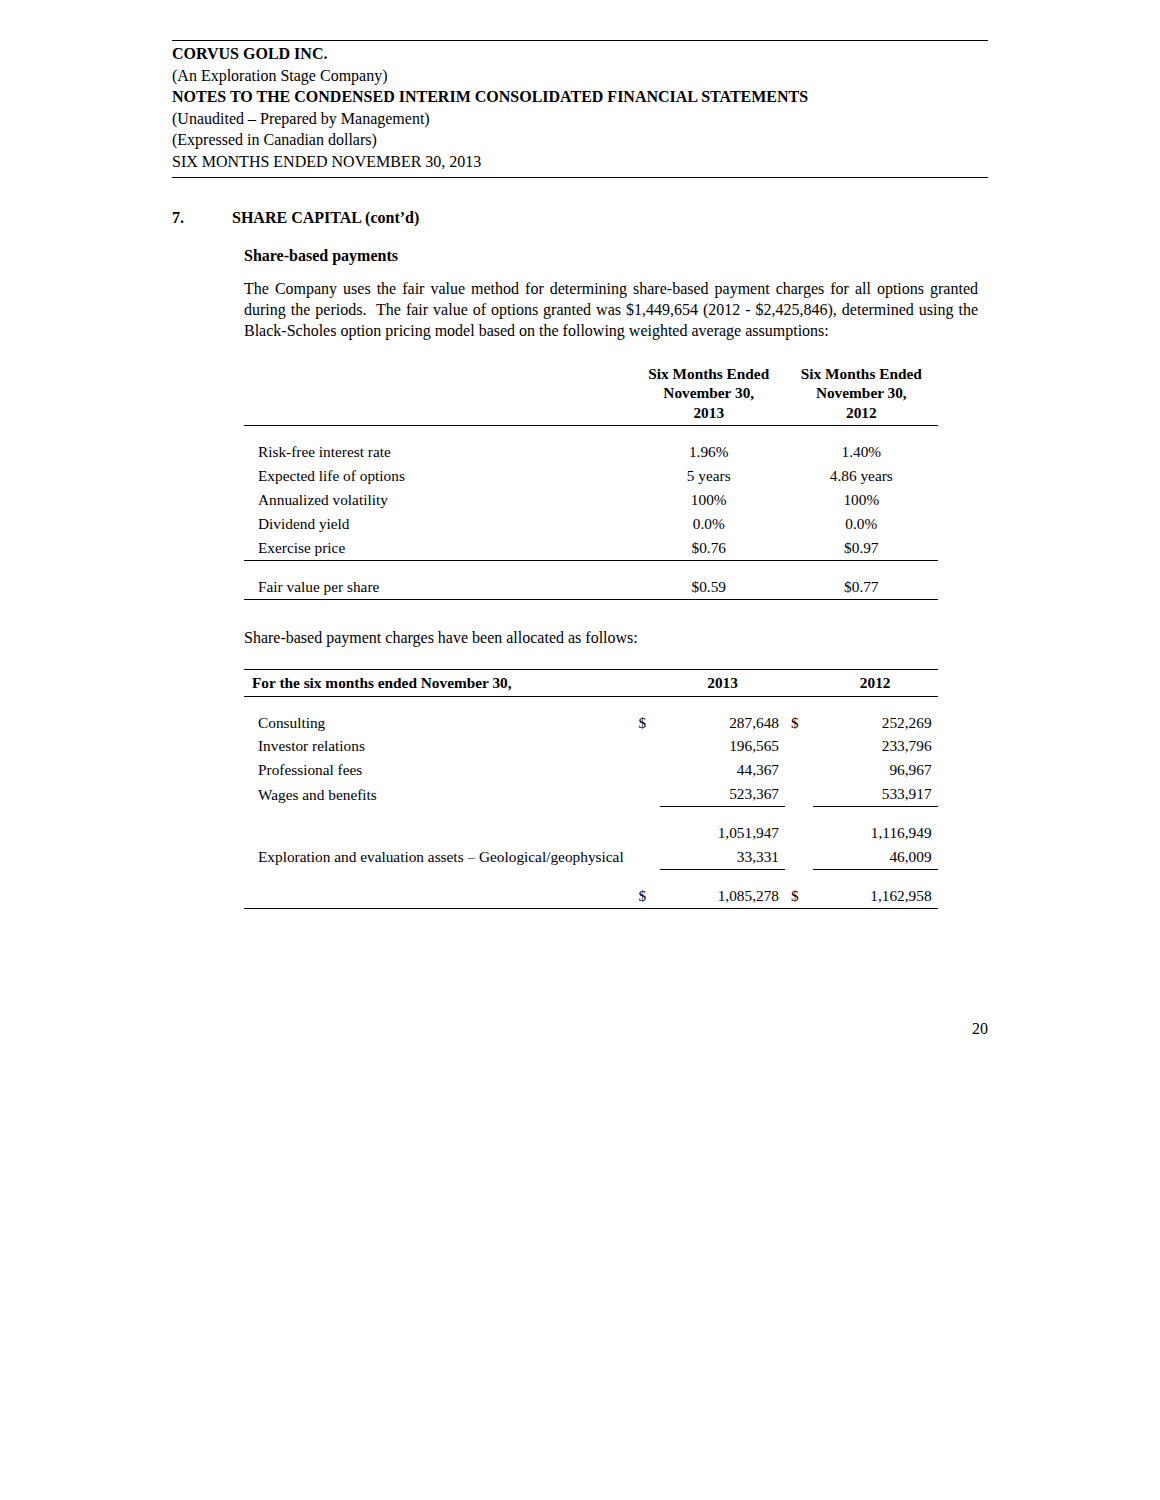CORVUS GOLD INC.
(An Exploration Stage Company)
NOTES TO THE CONDENSED INTERIM CONSOLIDATED FINANCIAL STATEMENTS
(Unaudited – Prepared by Management)
(Expressed in Canadian dollars)
SIX MONTHS ENDED NOVEMBER 30, 2013
7. SHARE CAPITAL (cont’d)
Share-based payments
The Company uses the fair value method for determining share-based payment charges for all options granted during the periods. The fair value of options granted was $1,449,654 (2012 - $2,425,846), determined using the Black-Scholes option pricing model based on the following weighted average assumptions:
| | Six Months Ended November 30, 2013 | Six Months Ended November 30, 2012 |
| --- | --- | --- |
| Risk-free interest rate | 1.96% | 1.40% |
| Expected life of options | 5 years | 4.86 years |
| Annualized volatility | 100% | 100% |
| Dividend yield | 0.0% | 0.0% |
| Exercise price | $0.76 | $0.97 |
| Fair value per share | $0.59 | $0.77 |
Share-based payment charges have been allocated as follows:
| For the six months ended November 30, | | 2013 | | 2012 |
| --- | --- | --- | --- | --- |
| Consulting | $ | 287,648 | $ | 252,269 |
| Investor relations | | 196,565 | | 233,796 |
| Professional fees | | 44,367 | | 96,967 |
| Wages and benefits | | 523,367 | | 533,917 |
| | | 1,051,947 | | 1,116,949 |
| Exploration and evaluation assets – Geological/geophysical | | 33,331 | | 46,009 |
| | $ | 1,085,278 | $ | 1,162,958 |
20